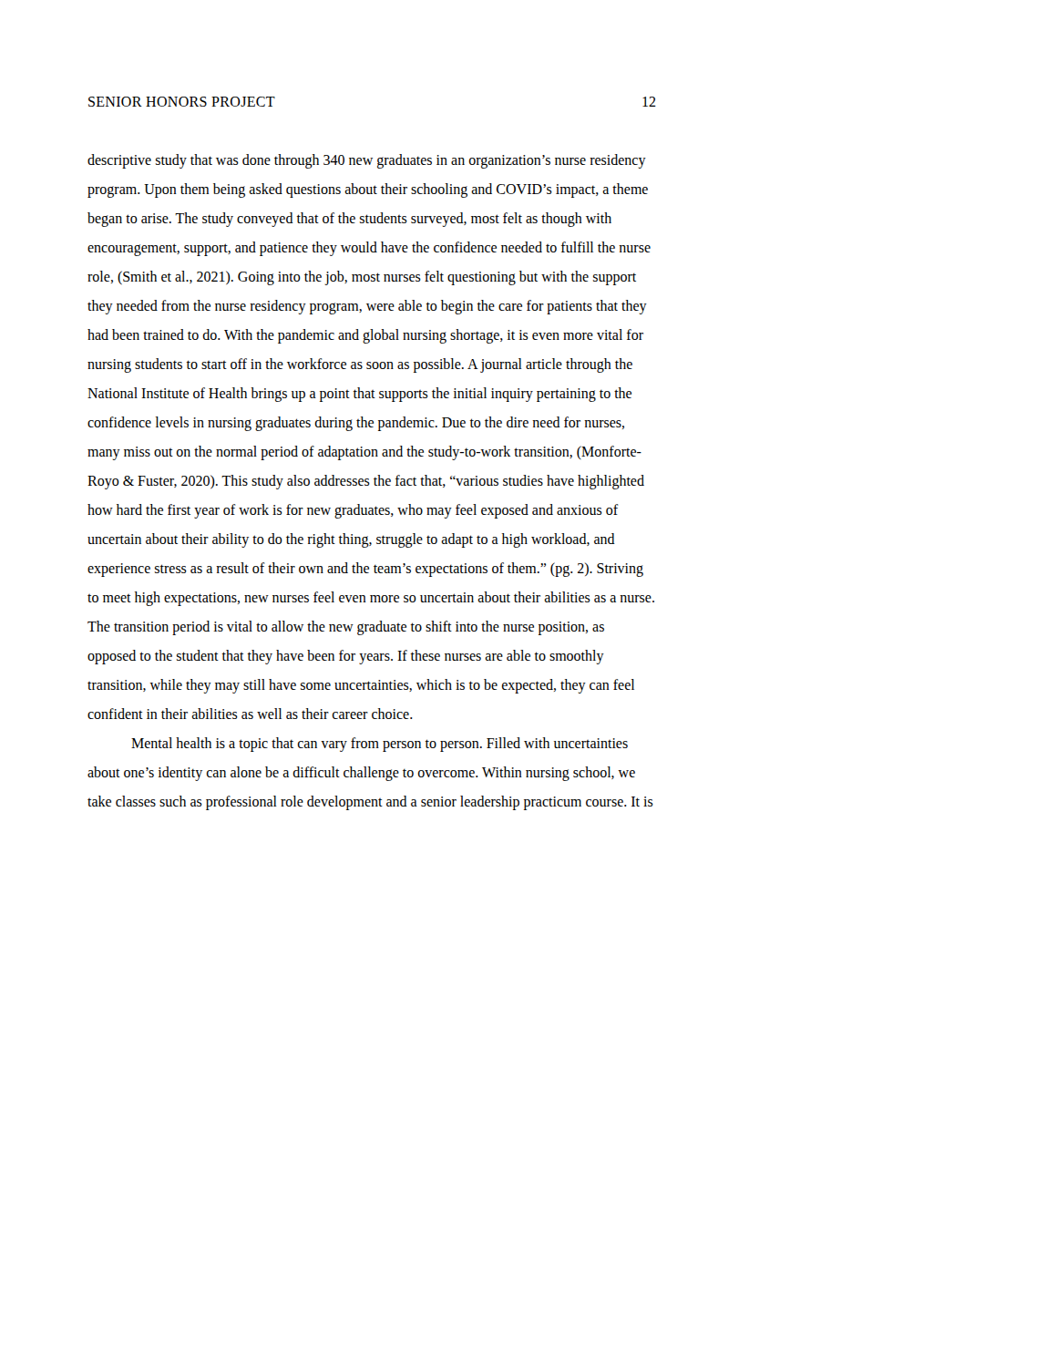Senior Honors Project 12
descriptive study that was done through 340 new graduates in an organization’s nurse residency program. Upon them being asked questions about their schooling and COVID’s impact, a theme began to arise. The study conveyed that of the students surveyed, most felt as though with encouragement, support, and patience they would have the confidence needed to fulfill the nurse role, (Smith et al., 2021). Going into the job, most nurses felt questioning but with the support they needed from the nurse residency program, were able to begin the care for patients that they had been trained to do. With the pandemic and global nursing shortage, it is even more vital for nursing students to start off in the workforce as soon as possible. A journal article through the National Institute of Health brings up a point that supports the initial inquiry pertaining to the confidence levels in nursing graduates during the pandemic. Due to the dire need for nurses, many miss out on the normal period of adaptation and the study-to-work transition, (Monforte-Royo & Fuster, 2020). This study also addresses the fact that, “various studies have highlighted how hard the first year of work is for new graduates, who may feel exposed and anxious of uncertain about their ability to do the right thing, struggle to adapt to a high workload, and experience stress as a result of their own and the team’s expectations of them.” (pg. 2). Striving to meet high expectations, new nurses feel even more so uncertain about their abilities as a nurse. The transition period is vital to allow the new graduate to shift into the nurse position, as opposed to the student that they have been for years. If these nurses are able to smoothly transition, while they may still have some uncertainties, which is to be expected, they can feel confident in their abilities as well as their career choice.
Mental health is a topic that can vary from person to person. Filled with uncertainties about one’s identity can alone be a difficult challenge to overcome. Within nursing school, we take classes such as professional role development and a senior leadership practicum course. It is